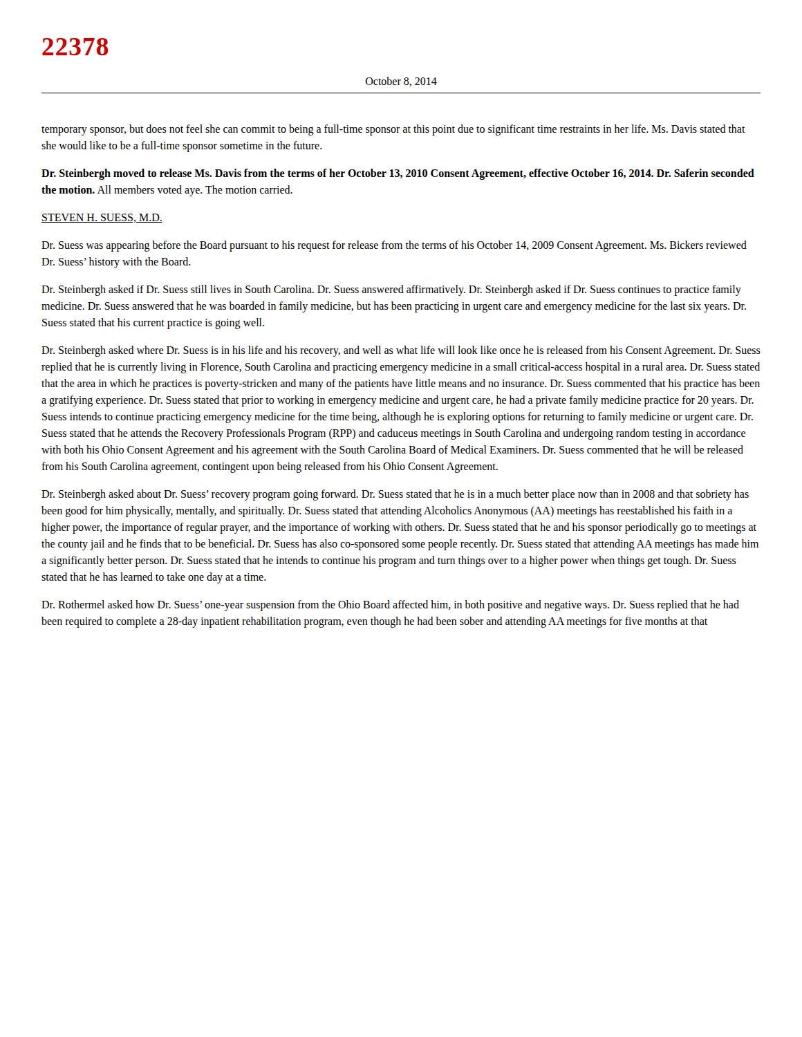22378
October 8, 2014
temporary sponsor, but does not feel she can commit to being a full-time sponsor at this point due to significant time restraints in her life. Ms. Davis stated that she would like to be a full-time sponsor sometime in the future.
Dr. Steinbergh moved to release Ms. Davis from the terms of her October 13, 2010 Consent Agreement, effective October 16, 2014. Dr. Saferin seconded the motion. All members voted aye. The motion carried.
STEVEN H. SUESS, M.D.
Dr. Suess was appearing before the Board pursuant to his request for release from the terms of his October 14, 2009 Consent Agreement. Ms. Bickers reviewed Dr. Suess’ history with the Board.
Dr. Steinbergh asked if Dr. Suess still lives in South Carolina. Dr. Suess answered affirmatively. Dr. Steinbergh asked if Dr. Suess continues to practice family medicine. Dr. Suess answered that he was boarded in family medicine, but has been practicing in urgent care and emergency medicine for the last six years. Dr. Suess stated that his current practice is going well.
Dr. Steinbergh asked where Dr. Suess is in his life and his recovery, and well as what life will look like once he is released from his Consent Agreement. Dr. Suess replied that he is currently living in Florence, South Carolina and practicing emergency medicine in a small critical-access hospital in a rural area. Dr. Suess stated that the area in which he practices is poverty-stricken and many of the patients have little means and no insurance. Dr. Suess commented that his practice has been a gratifying experience. Dr. Suess stated that prior to working in emergency medicine and urgent care, he had a private family medicine practice for 20 years. Dr. Suess intends to continue practicing emergency medicine for the time being, although he is exploring options for returning to family medicine or urgent care. Dr. Suess stated that he attends the Recovery Professionals Program (RPP) and caduceus meetings in South Carolina and undergoing random testing in accordance with both his Ohio Consent Agreement and his agreement with the South Carolina Board of Medical Examiners. Dr. Suess commented that he will be released from his South Carolina agreement, contingent upon being released from his Ohio Consent Agreement.
Dr. Steinbergh asked about Dr. Suess’ recovery program going forward. Dr. Suess stated that he is in a much better place now than in 2008 and that sobriety has been good for him physically, mentally, and spiritually. Dr. Suess stated that attending Alcoholics Anonymous (AA) meetings has reestablished his faith in a higher power, the importance of regular prayer, and the importance of working with others. Dr. Suess stated that he and his sponsor periodically go to meetings at the county jail and he finds that to be beneficial. Dr. Suess has also co-sponsored some people recently. Dr. Suess stated that attending AA meetings has made him a significantly better person. Dr. Suess stated that he intends to continue his program and turn things over to a higher power when things get tough. Dr. Suess stated that he has learned to take one day at a time.
Dr. Rothermel asked how Dr. Suess’ one-year suspension from the Ohio Board affected him, in both positive and negative ways. Dr. Suess replied that he had been required to complete a 28-day inpatient rehabilitation program, even though he had been sober and attending AA meetings for five months at that